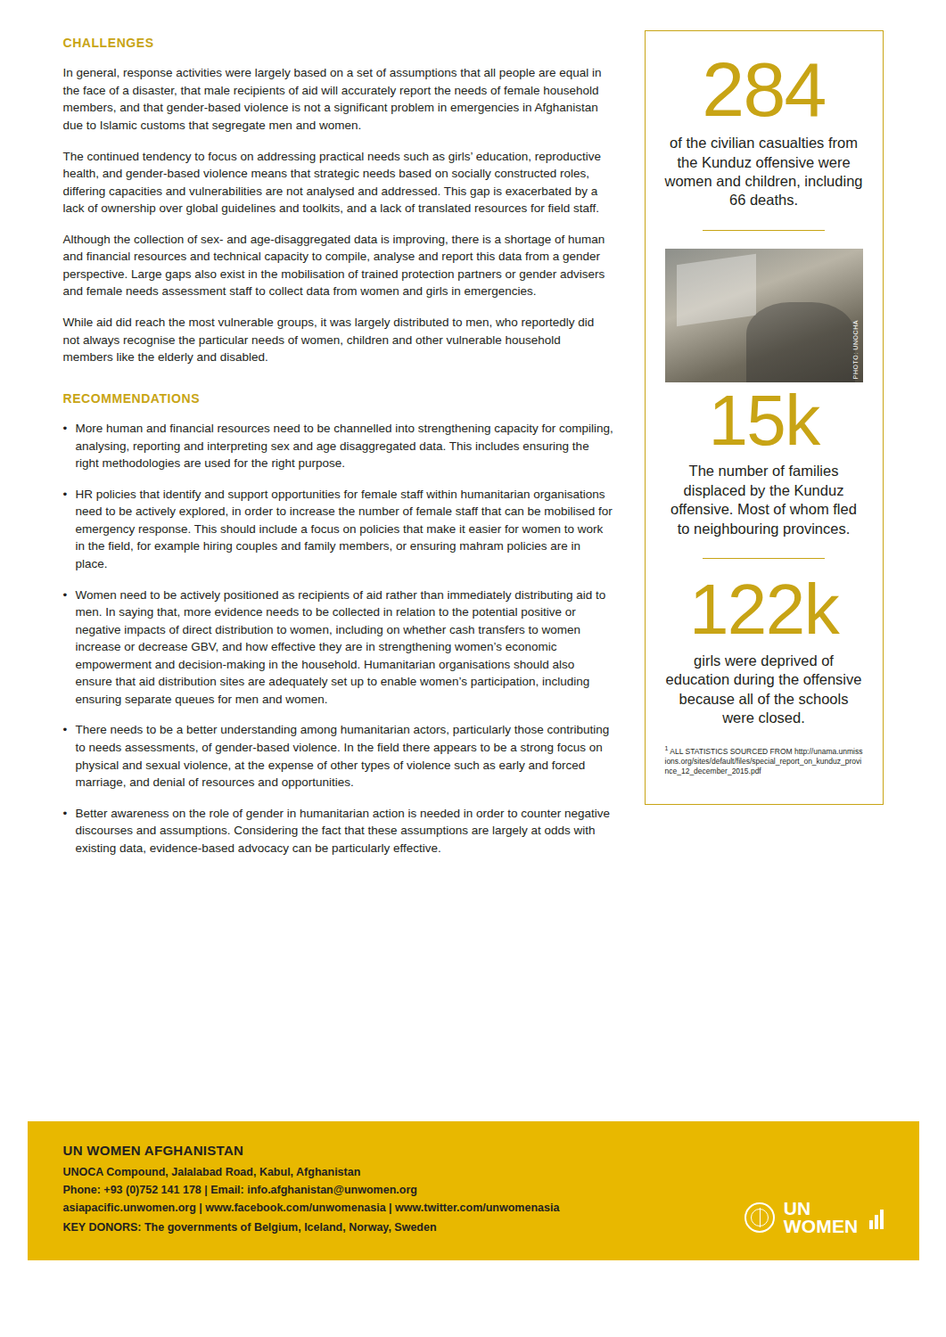Challenges
In general, response activities were largely based on a set of assumptions that all people are equal in the face of a disaster, that male recipients of aid will accurately report the needs of female household members, and that gender-based violence is not a significant problem in emergencies in Afghanistan due to Islamic customs that segregate men and women.
The continued tendency to focus on addressing practical needs such as girls’ education, reproductive health, and gender-based violence means that strategic needs based on socially constructed roles, differing capacities and vulnerabilities are not analysed and addressed. This gap is exacerbated by a lack of ownership over global guidelines and toolkits, and a lack of translated resources for field staff.
Although the collection of sex- and age-disaggregated data is improving, there is a shortage of human and financial resources and technical capacity to compile, analyse and report this data from a gender perspective. Large gaps also exist in the mobilisation of trained protection partners or gender advisers and female needs assessment staff to collect data from women and girls in emergencies.
While aid did reach the most vulnerable groups, it was largely distributed to men, who reportedly did not always recognise the particular needs of women, children and other vulnerable household members like the elderly and disabled.
Recommendations
More human and financial resources need to be channelled into strengthening capacity for compiling, analysing, reporting and interpreting sex and age disaggregated data. This includes ensuring the right methodologies are used for the right purpose.
HR policies that identify and support opportunities for female staff within humanitarian organisations need to be actively explored, in order to increase the number of female staff that can be mobilised for emergency response. This should include a focus on policies that make it easier for women to work in the field, for example hiring couples and family members, or ensuring mahram policies are in place.
Women need to be actively positioned as recipients of aid rather than immediately distributing aid to men. In saying that, more evidence needs to be collected in relation to the potential positive or negative impacts of direct distribution to women, including on whether cash transfers to women increase or decrease GBV, and how effective they are in strengthening women’s economic empowerment and decision-making in the household. Humanitarian organisations should also ensure that aid distribution sites are adequately set up to enable women’s participation, including ensuring separate queues for men and women.
There needs to be a better understanding among humanitarian actors, particularly those contributing to needs assessments, of gender-based violence. In the field there appears to be a strong focus on physical and sexual violence, at the expense of other types of violence such as early and forced marriage, and denial of resources and opportunities.
Better awareness on the role of gender in humanitarian action is needed in order to counter negative discourses and assumptions. Considering the fact that these assumptions are largely at odds with existing data, evidence-based advocacy can be particularly effective.
284
of the civilian casualties from the Kunduz offensive were women and children, including 66 deaths.
PHOTO: UNOCHA
15k
The number of families displaced by the Kunduz offensive. Most of whom fled to neighbouring provinces.
122k
girls were deprived of education during the offensive because all of the schools were closed.
1 ALL STATISTICS SOURCED FROM http://unama.unmissions.org/sites/default/files/special_report_on_kunduz_province_12_december_2015.pdf
UN WOMEN AFGHANISTAN
UNOCA Compound, Jalalabad Road, Kabul, Afghanistan
Phone: +93 (0)752 141 178 | Email: info.afghanistan@unwomen.org
asiapacific.unwomen.org | www.facebook.com/unwomenasia | www.twitter.com/unwomenasia
KEY DONORS: The governments of Belgium, Iceland, Norway, Sweden
UN
WOMEN